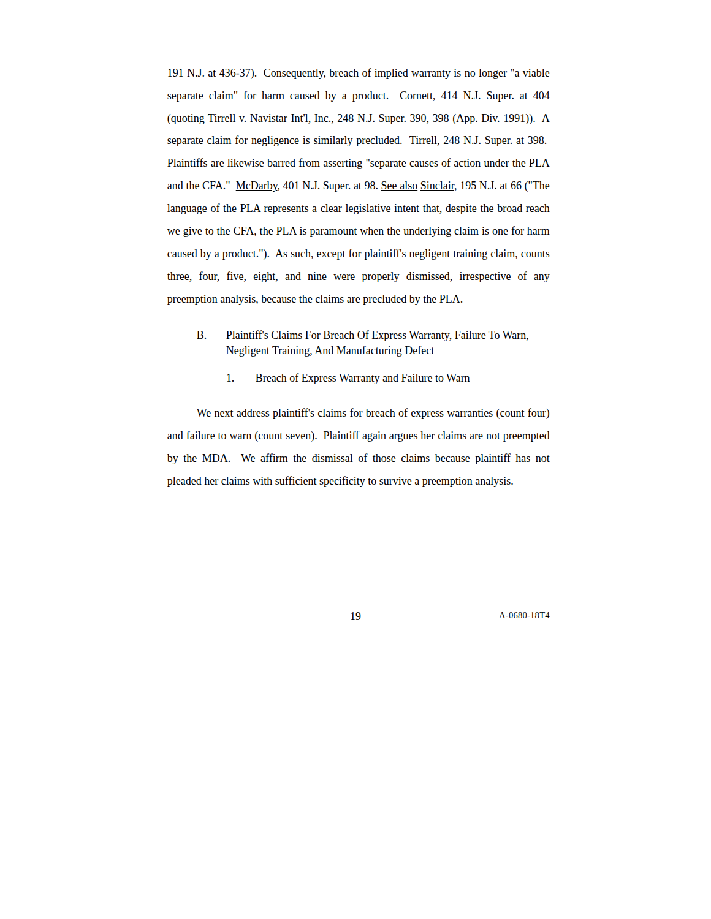191 N.J. at 436-37). Consequently, breach of implied warranty is no longer "a viable separate claim" for harm caused by a product. Cornett, 414 N.J. Super. at 404 (quoting Tirrell v. Navistar Int'l, Inc., 248 N.J. Super. 390, 398 (App. Div. 1991)). A separate claim for negligence is similarly precluded. Tirrell, 248 N.J. Super. at 398. Plaintiffs are likewise barred from asserting "separate causes of action under the PLA and the CFA." McDarby, 401 N.J. Super. at 98. See also Sinclair, 195 N.J. at 66 ("The language of the PLA represents a clear legislative intent that, despite the broad reach we give to the CFA, the PLA is paramount when the underlying claim is one for harm caused by a product."). As such, except for plaintiff's negligent training claim, counts three, four, five, eight, and nine were properly dismissed, irrespective of any preemption analysis, because the claims are precluded by the PLA.
B. Plaintiff's Claims For Breach Of Express Warranty, Failure To Warn, Negligent Training, And Manufacturing Defect
1. Breach of Express Warranty and Failure to Warn
We next address plaintiff's claims for breach of express warranties (count four) and failure to warn (count seven). Plaintiff again argues her claims are not preempted by the MDA. We affirm the dismissal of those claims because plaintiff has not pleaded her claims with sufficient specificity to survive a preemption analysis.
19 A-0680-18T4